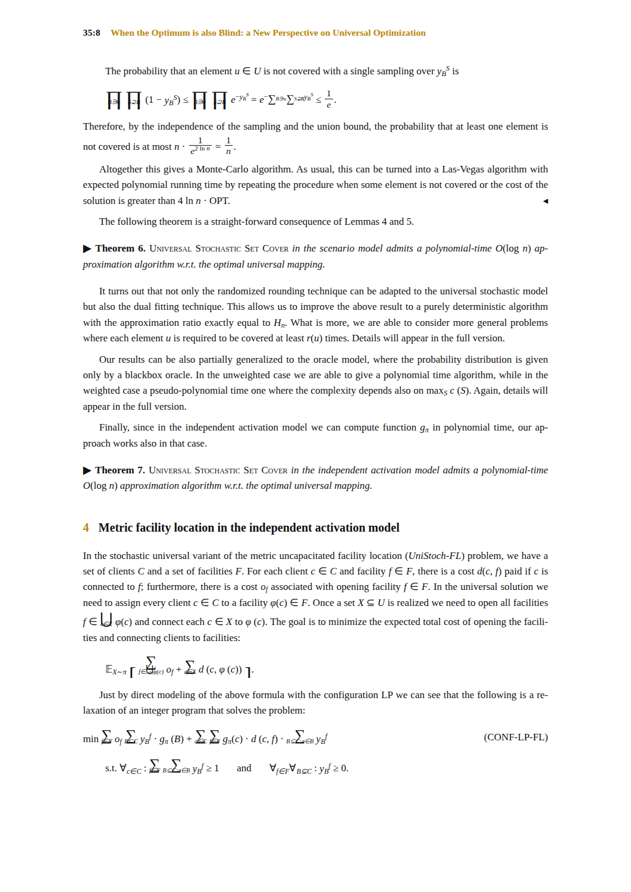35:8 When the Optimum is also Blind: a New Perspective on Universal Optimization
The probability that an element u ∈ U is not covered with a single sampling over yBS is
∏B∋u ∏S⊇B (1 − yBS) ≤ ∏B∋u ∏S⊇B e−yBS = e−∑B∋u∑S⊇ByBS ≤ 1 e.
Therefore, by the independence of the sampling and the union bound, the probability that at least one element is not covered is at most n · 1 e2 ln n = 1 n.
Altogether this gives a Monte-Carlo algorithm. As usual, this can be turned into a Las-Vegas algorithm with expected polynomial running time by repeating the procedure when some element is not covered or the cost of the solution is greater than 4 ln n · OPT. ◂
The following theorem is a straight-forward consequence of Lemmas 4 and 5.
▶ Theorem 6. Universal Stochastic Set Cover in the scenario model admits a polynomial-time O(log n) approximation algorithm w.r.t. the optimal universal mapping.
It turns out that not only the randomized rounding technique can be adapted to the universal stochastic model but also the dual fitting technique. This allows us to improve the above result to a purely deterministic algorithm with the approximation ratio exactly equal to Hn. What is more, we are able to consider more general problems where each element u is required to be covered at least r(u) times. Details will appear in the full version.
Our results can be also partially generalized to the oracle model, where the probability distribution is given only by a blackbox oracle. In the unweighted case we are able to give a polynomial time algorithm, while in the weighted case a pseudo-polynomial time one where the complexity depends also on maxS c (S). Again, details will appear in the full version.
Finally, since in the independent activation model we can compute function gπ in polynomial time, our approach works also in that case.
▶ Theorem 7. Universal Stochastic Set Cover in the independent activation model admits a polynomial-time O(log n) approximation algorithm w.r.t. the optimal universal mapping.
4 Metric facility location in the independent activation model
In the stochastic universal variant of the metric uncapacitated facility location (UniStoch-FL) problem, we have a set of clients C and a set of facilities F. For each client c ∈ C and facility f ∈ F, there is a cost d(c, f) paid if c is connected to f; furthermore, there is a cost of associated with opening facility f ∈ F. In the universal solution we need to assign every client c ∈ C to a facility φ(c) ∈ F. Once a set X ⊆ U is realized we need to open all facilities f ∈ ⋃c∈X φ(c) and connect each c ∈ X to φ (c). The goal is to minimize the expected total cost of opening the facilities and connecting clients to facilities:
𝔼X∼π [ ∑f∈⋃c∈Xφ(c) of + ∑c∈X d (c, φ (c)) ].
Just by direct modeling of the above formula with the configuration LP we can see that the following is a relaxation of an integer program that solves the problem:
min ∑f∈F of ∑B⊆C yBf · gπ (B) + ∑c∈C ∑f∈F gπ(c) · d (c, f) · ∑B⊆C:c∈B yBf
(CONF-LP-FL)
s.t. ∀c∈C : ∑f∈F ∑B⊆C:c∈B yBf ≥ 1 and ∀f∈F∀B⊆C : yBf ≥ 0.